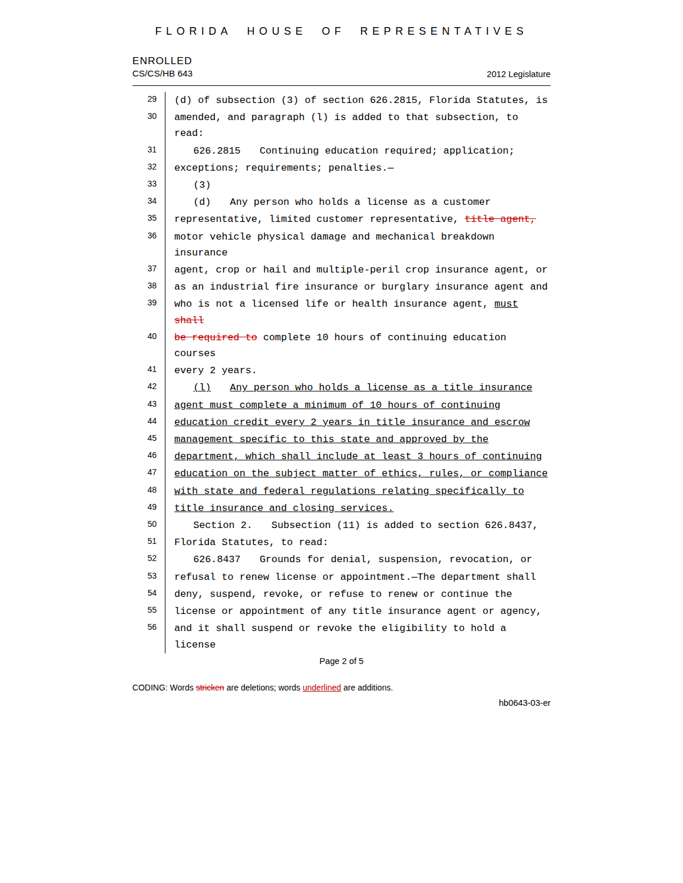FLORIDA HOUSE OF REPRESENTATIVES
ENROLLED
CS/CS/HB 643
2012 Legislature
| 29 | (d) of subsection (3) of section 626.2815, Florida Statutes, is |
| 30 | amended, and paragraph (l) is added to that subsection, to read: |
| 31 | 626.2815 Continuing education required; application; |
| 32 | exceptions; requirements; penalties.— |
| 33 | (3) |
| 34 | (d) Any person who holds a license as a customer |
| 35 | representative, limited customer representative, title agent, |
| 36 | motor vehicle physical damage and mechanical breakdown insurance |
| 37 | agent, crop or hail and multiple-peril crop insurance agent, or |
| 38 | as an industrial fire insurance or burglary insurance agent and |
| 39 | who is not a licensed life or health insurance agent, must shall |
| 40 | be required to complete 10 hours of continuing education courses |
| 41 | every 2 years. |
| 42 | (l) Any person who holds a license as a title insurance |
| 43 | agent must complete a minimum of 10 hours of continuing |
| 44 | education credit every 2 years in title insurance and escrow |
| 45 | management specific to this state and approved by the |
| 46 | department, which shall include at least 3 hours of continuing |
| 47 | education on the subject matter of ethics, rules, or compliance |
| 48 | with state and federal regulations relating specifically to |
| 49 | title insurance and closing services. |
| 50 | Section 2. Subsection (11) is added to section 626.8437, |
| 51 | Florida Statutes, to read: |
| 52 | 626.8437 Grounds for denial, suspension, revocation, or |
| 53 | refusal to renew license or appointment.—The department shall |
| 54 | deny, suspend, revoke, or refuse to renew or continue the |
| 55 | license or appointment of any title insurance agent or agency, |
| 56 | and it shall suspend or revoke the eligibility to hold a license |
Page 2 of 5
CODING: Words stricken are deletions; words underlined are additions.
hb0643-03-er